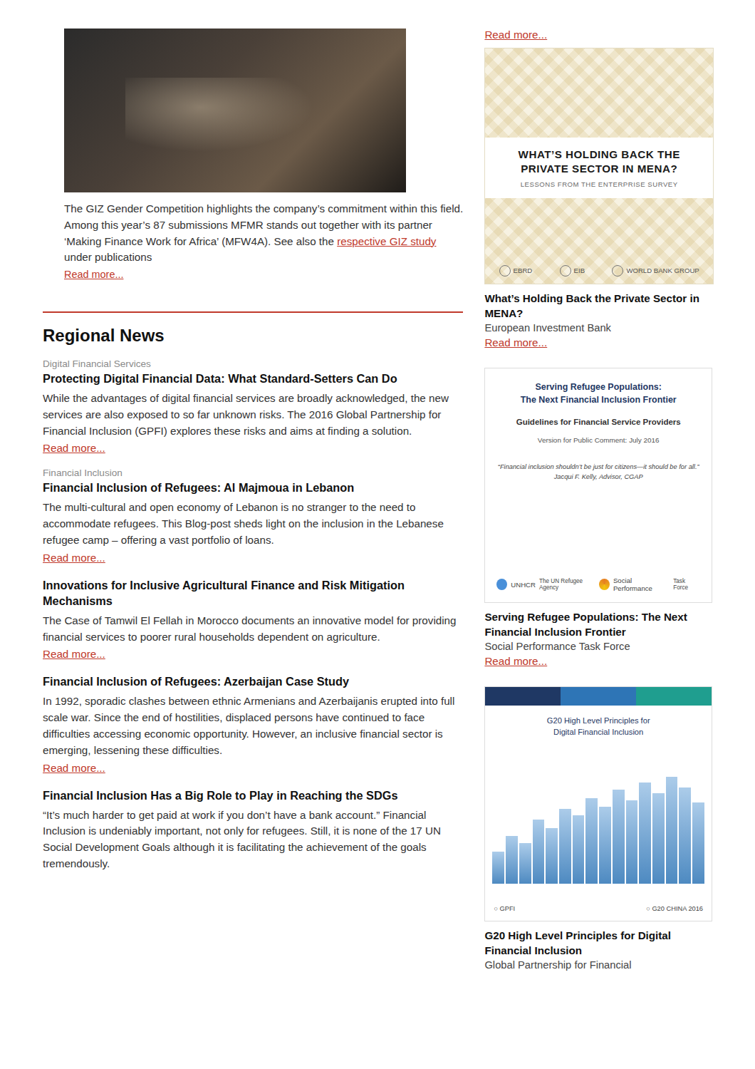The GIZ Gender Competition highlights the company’s commitment within this field. Among this year’s 87 submissions MFMR stands out together with its partner ‘Making Finance Work for Africa’ (MFW4A). See also the respective GIZ study under publications
Read more...
Regional News
Digital Financial Services
Protecting Digital Financial Data: What Standard-Setters Can Do
While the advantages of digital financial services are broadly acknowledged, the new services are also exposed to so far unknown risks. The 2016 Global Partnership for Financial Inclusion (GPFI) explores these risks and aims at finding a solution.
Read more...
Financial Inclusion
Financial Inclusion of Refugees: Al Majmoua in Lebanon
The multi-cultural and open economy of Lebanon is no stranger to the need to accommodate refugees. This Blog-post sheds light on the inclusion in the Lebanese refugee camp – offering a vast portfolio of loans.
Read more...
Innovations for Inclusive Agricultural Finance and Risk Mitigation Mechanisms
The Case of Tamwil El Fellah in Morocco documents an innovative model for providing financial services to poorer rural households dependent on agriculture.
Read more...
Financial Inclusion of Refugees: Azerbaijan Case Study
In 1992, sporadic clashes between ethnic Armenians and Azerbaijanis erupted into full scale war. Since the end of hostilities, displaced persons have continued to face difficulties accessing economic opportunity. However, an inclusive financial sector is emerging, lessening these difficulties.
Read more...
Financial Inclusion Has a Big Role to Play in Reaching the SDGs
“It’s much harder to get paid at work if you don’t have a bank account.” Financial Inclusion is undeniably important, not only for refugees. Still, it is none of the 17 UN Social Development Goals although it is facilitating the achievement of the goals tremendously.
Read more...
WHAT’S HOLDING BACK THE
PRIVATE SECTOR IN MENA?
LESSONS FROM THE ENTERPRISE SURVEY
EBRD EIB WORLD BANK GROUP
What’s Holding Back the Private Sector in MENA?
European Investment Bank
Read more...
Serving Refugee Populations:
The Next Financial Inclusion Frontier
Guidelines for Financial Service Providers
Version for Public Comment: July 2016
“Financial inclusion shouldn’t be just for citizens—it should be for all.”
Jacqui F. Kelly, Advisor, CGAP
UNHCR
The UN Refugee Agency Social Performance
Task Force
Serving Refugee Populations: The Next Financial Inclusion Frontier
Social Performance Task Force
Read more...
G20 High Level Principles for
Digital Financial Inclusion
○ GPFI ○ G20 CHINA 2016
G20 High Level Principles for Digital Financial Inclusion
Global Partnership for Financial